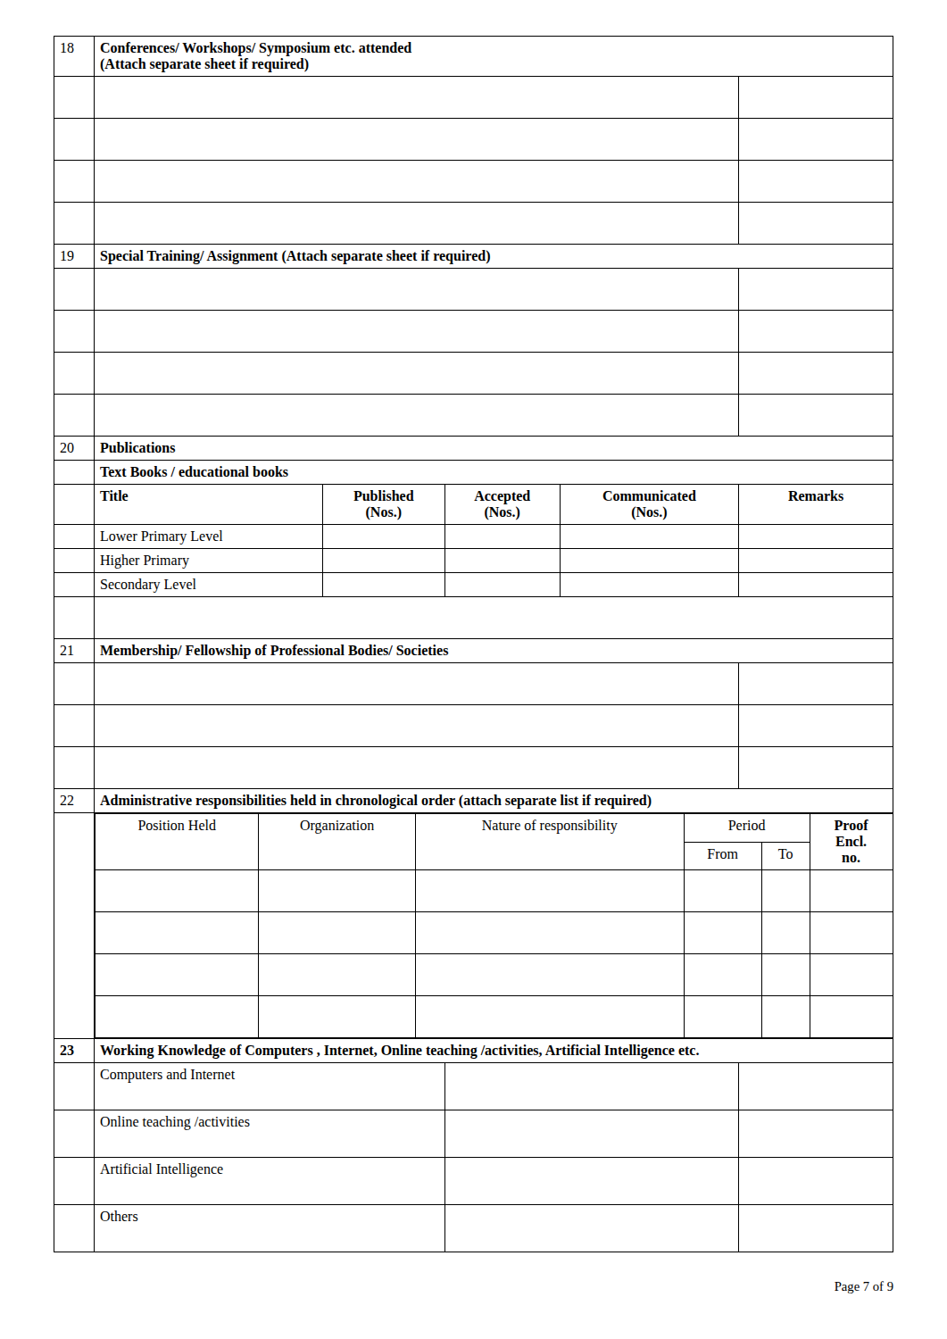| 18 | Conferences/ Workshops/ Symposium etc. attended (Attach separate sheet if required) |
| 19 | Special Training/ Assignment (Attach separate sheet if required) |
| 20 | Publications |
| | Text Books / educational books |
| | Title | Published (Nos.) | Accepted (Nos.) | Communicated (Nos.) | Remarks |
| | Lower Primary Level | | | | |
| | Higher Primary | | | | |
| | Secondary Level | | | | |
| 21 | Membership/ Fellowship of Professional Bodies/ Societies |
| 22 | Administrative responsibilities held in chronological order (attach separate list if required) |
| | / Position Held / Organization / Nature of responsibility / Period / Proof Encl. no. / / From / To / |
| 23 | Working Knowledge of Computers , Internet, Online teaching /activities, Artificial Intelligence etc. |
| | Computers and Internet | | |
| | Online teaching /activities | | |
| | Artificial Intelligence | | |
| | Others | | |
Page 7 of 9